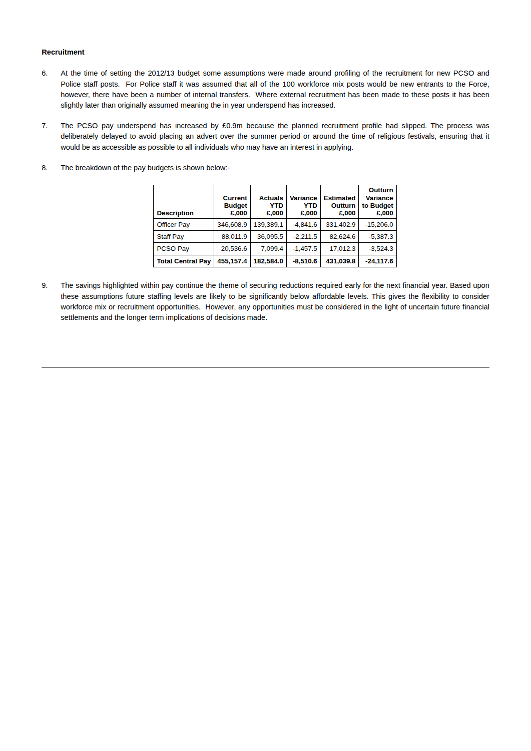Recruitment
At the time of setting the 2012/13 budget some assumptions were made around profiling of the recruitment for new PCSO and Police staff posts. For Police staff it was assumed that all of the 100 workforce mix posts would be new entrants to the Force, however, there have been a number of internal transfers. Where external recruitment has been made to these posts it has been slightly later than originally assumed meaning the in year underspend has increased.
The PCSO pay underspend has increased by £0.9m because the planned recruitment profile had slipped. The process was deliberately delayed to avoid placing an advert over the summer period or around the time of religious festivals, ensuring that it would be as accessible as possible to all individuals who may have an interest in applying.
The breakdown of the pay budgets is shown below:-
| Description | Current Budget £,000 | Actuals YTD £,000 | Variance YTD £,000 | Estimated Outturn £,000 | Outturn Variance to Budget £,000 |
| --- | --- | --- | --- | --- | --- |
| Officer Pay | 346,608.9 | 139,389.1 | -4,841.6 | 331,402.9 | -15,206.0 |
| Staff Pay | 88,011.9 | 36,095.5 | -2,211.5 | 82,624.6 | -5,387.3 |
| PCSO Pay | 20,536.6 | 7,099.4 | -1,457.5 | 17,012.3 | -3,524.3 |
| Total Central Pay | 455,157.4 | 182,584.0 | -8,510.6 | 431,039.8 | -24,117.6 |
The savings highlighted within pay continue the theme of securing reductions required early for the next financial year. Based upon these assumptions future staffing levels are likely to be significantly below affordable levels. This gives the flexibility to consider workforce mix or recruitment opportunities. However, any opportunities must be considered in the light of uncertain future financial settlements and the longer term implications of decisions made.